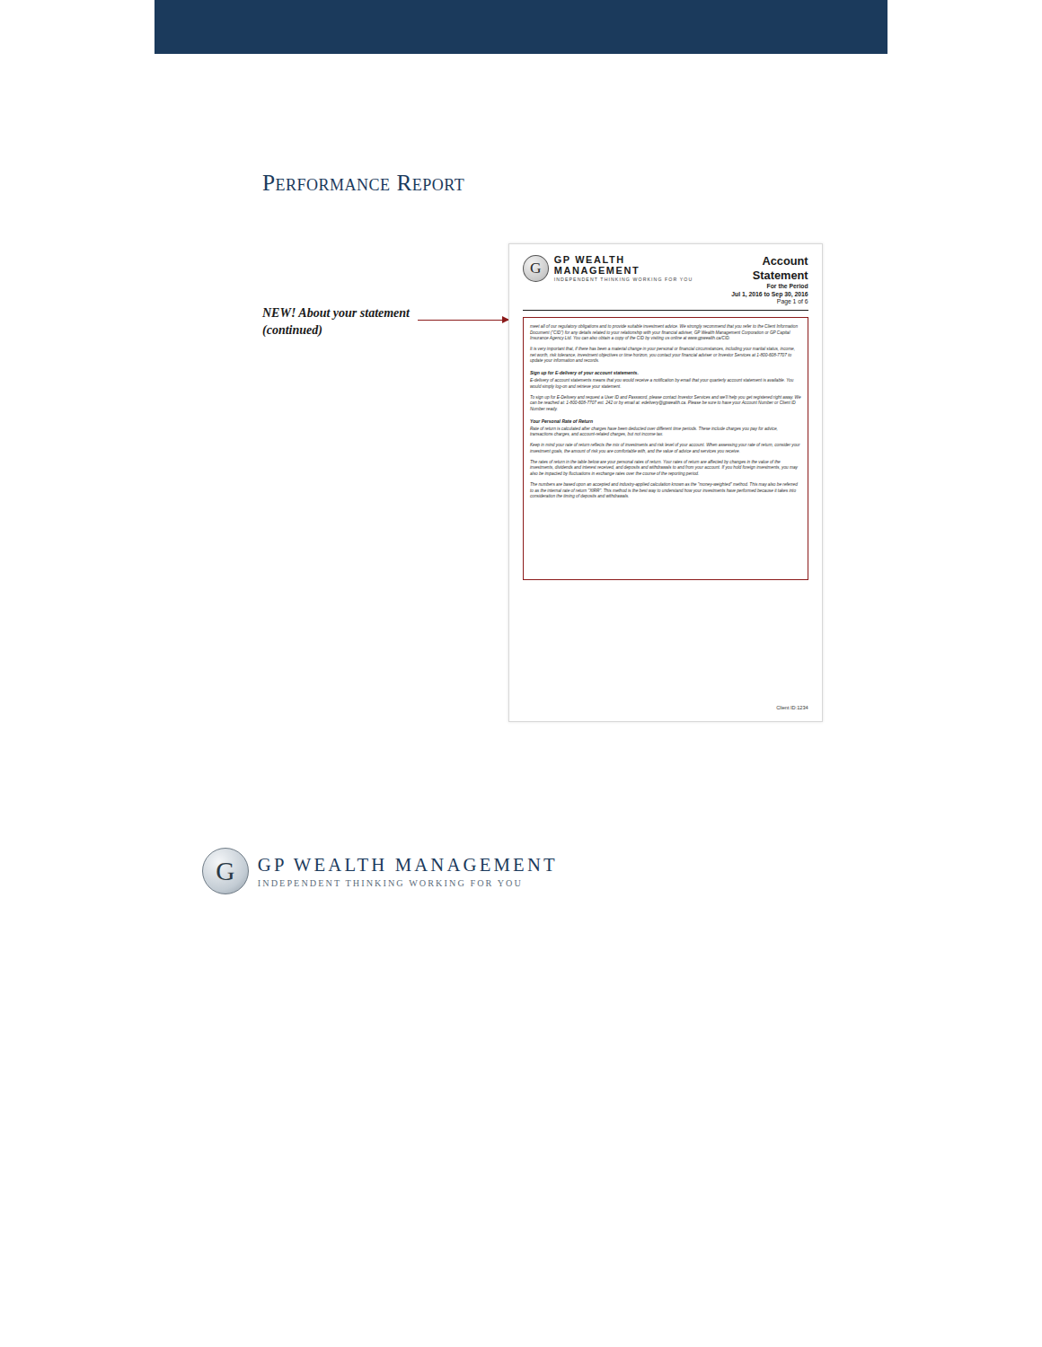Performance Report
NEW! About your statement
(continued)
G
GP WEALTH MANAGEMENT
INDEPENDENT THINKING WORKING FOR YOU
Account Statement
For the Period
Jul 1, 2016 to Sep 30, 2016
Page 1 of 6
meet all of our regulatory obligations and to provide suitable investment advice. We strongly recommend that you refer to the Client Information Document ("CID") for any details related to your relationship with your financial adviser, GP Wealth Management Corporation or GP Capital Insurance Agency Ltd. You can also obtain a copy of the CID by visiting us online at www.gpwealth.ca/CID.
It is very important that, if there has been a material change in your personal or financial circumstances, including your marital status, income, net worth, risk tolerance, investment objectives or time horizon, you contact your financial adviser or Investor Services at 1-800-608-7707 to update your information and records.
Sign up for E-delivery of your account statements.
E-delivery of account statements means that you would receive a notification by email that your quarterly account statement is available. You would simply log-on and retrieve your statement.
To sign up for E-Delivery and request a User ID and Password, please contact Investor Services and we'll help you get registered right away. We can be reached at: 1-800-608-7707 ext. 242 or by email at: edelivery@gpwealth.ca. Please be sure to have your Account Number or Client ID Number ready.
Your Personal Rate of Return
Rate of return is calculated after charges have been deducted over different time periods. These include charges you pay for advice, transactions charges, and account-related charges, but not income tax.
Keep in mind your rate of return reflects the mix of investments and risk level of your account. When assessing your rate of return, consider your investment goals, the amount of risk you are comfortable with, and the value of advice and services you receive.
The rates of return in the table below are your personal rates of return. Your rates of return are affected by changes in the value of the investments, dividends and interest received, and deposits and withdrawals to and from your account. If you hold foreign investments, you may also be impacted by fluctuations in exchange rates over the course of the reporting period.
The numbers are based upon an accepted and industry-applied calculation known as the "money-weighted" method. This may also be referred to as the internal rate of return "XIRR". This method is the best way to understand how your investments have performed because it takes into consideration the timing of deposits and withdrawals.
Client ID:1234
G
GP WEALTH MANAGEMENT
INDEPENDENT THINKING WORKING FOR YOU